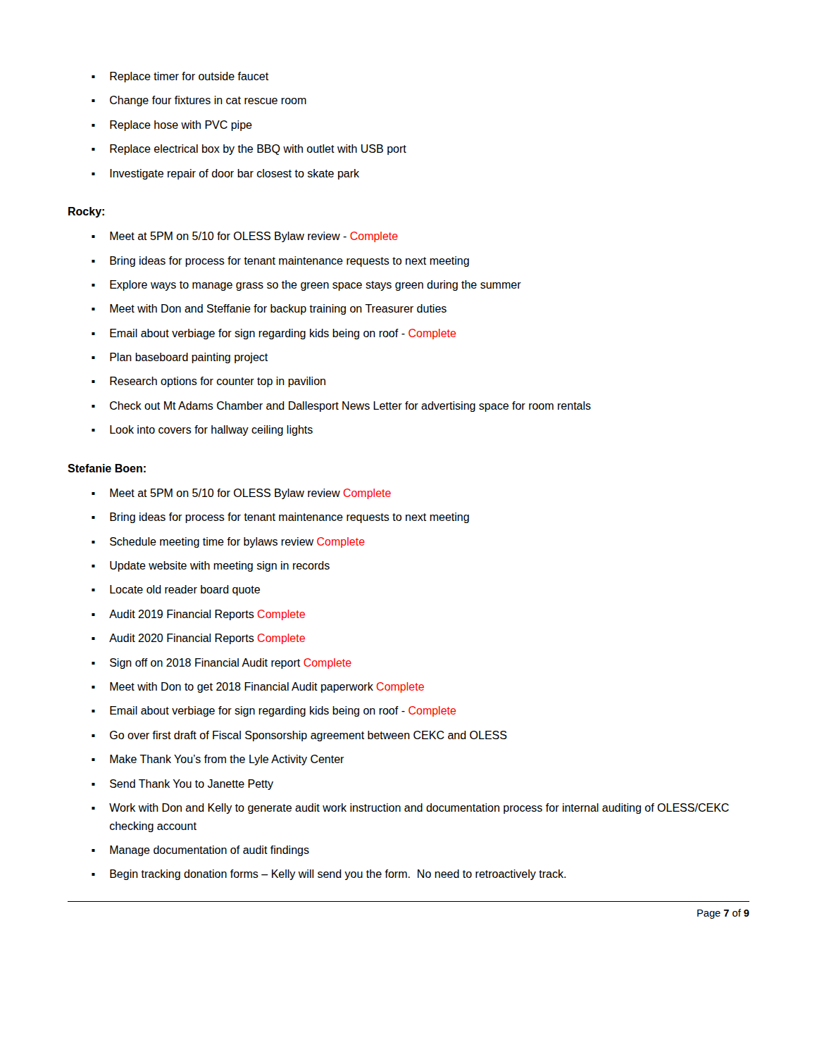Replace timer for outside faucet
Change four fixtures in cat rescue room
Replace hose with PVC pipe
Replace electrical box by the BBQ with outlet with USB port
Investigate repair of door bar closest to skate park
Rocky:
Meet at 5PM on 5/10 for OLESS Bylaw review - Complete
Bring ideas for process for tenant maintenance requests to next meeting
Explore ways to manage grass so the green space stays green during the summer
Meet with Don and Steffanie for backup training on Treasurer duties
Email about verbiage for sign regarding kids being on roof - Complete
Plan baseboard painting project
Research options for counter top in pavilion
Check out Mt Adams Chamber and Dallesport News Letter for advertising space for room rentals
Look into covers for hallway ceiling lights
Stefanie Boen:
Meet at 5PM on 5/10 for OLESS Bylaw review Complete
Bring ideas for process for tenant maintenance requests to next meeting
Schedule meeting time for bylaws review Complete
Update website with meeting sign in records
Locate old reader board quote
Audit 2019 Financial Reports Complete
Audit 2020 Financial Reports Complete
Sign off on 2018 Financial Audit report Complete
Meet with Don to get 2018 Financial Audit paperwork Complete
Email about verbiage for sign regarding kids being on roof - Complete
Go over first draft of Fiscal Sponsorship agreement between CEKC and OLESS
Make Thank You’s from the Lyle Activity Center
Send Thank You to Janette Petty
Work with Don and Kelly to generate audit work instruction and documentation process for internal auditing of OLESS/CEKC checking account
Manage documentation of audit findings
Begin tracking donation forms – Kelly will send you the form. No need to retroactively track.
Page 7 of 9